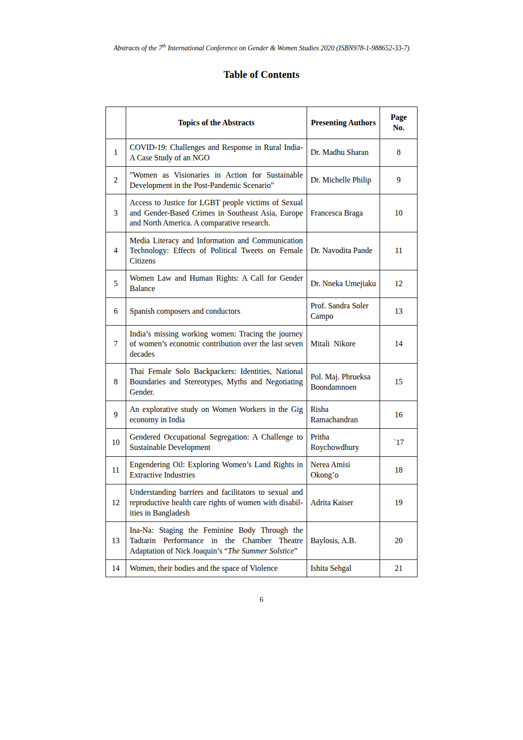Abstracts of the 7th International Conference on Gender & Women Studies 2020 (ISBN978-1-988652-33-7)
Table of Contents
| | Topics of the Abstracts | Presenting Authors | Page No. |
| --- | --- | --- | --- |
| 1 | COVID-19: Challenges and Response in Rural India- A Case Study of an NGO | Dr. Madhu Sharan | 8 |
| 2 | "Women as Visionaries in Action for Sustainable Development in the Post-Pandemic Scenario" | Dr. Michelle Philip | 9 |
| 3 | Access to Justice for LGBT people victims of Sexual and Gender-Based Crimes in Southeast Asia, Europe and North America. A comparative research. | Francesca Braga | 10 |
| 4 | Media Literacy and Information and Communication Technology: Effects of Political Tweets on Female Citizens | Dr. Navodita Pande | 11 |
| 5 | Women Law and Human Rights: A Call for Gender Balance | Dr. Nneka Umejiaku | 12 |
| 6 | Spanish composers and conductors | Prof. Sandra Soler Campo | 13 |
| 7 | India’s missing working women: Tracing the journey of women’s economic contribution over the last seven decades | Mitali Nikore | 14 |
| 8 | Thai Female Solo Backpackers: Identities, National Boundaries and Stereotypes, Myths and Negotiating Gender. | Pol. Maj. Phrueksa Boondamnoen | 15 |
| 9 | An explorative study on Women Workers in the Gig economy in India | Risha Ramachandran | 16 |
| 10 | Gendered Occupational Segregation: A Challenge to Sustainable Development | Pritha Roychowdhury | `17 |
| 11 | Engendering Oil: Exploring Women’s Land Rights in Extractive Industries | Nerea Amisi Okong’o | 18 |
| 12 | Understanding barriers and facilitators to sexual and reproductive health care rights of women with disabilities in Bangladesh | Adrita Kaiser | 19 |
| 13 | Ina-Na: Staging the Feminine Body Through the Tadtarin Performance in the Chamber Theatre Adaptation of Nick Joaquin’s “ The Summer Solstice ” | Baylosis, A.B. | 20 |
| 14 | Women, their bodies and the space of Violence | Ishita Sehgal | 21 |
6